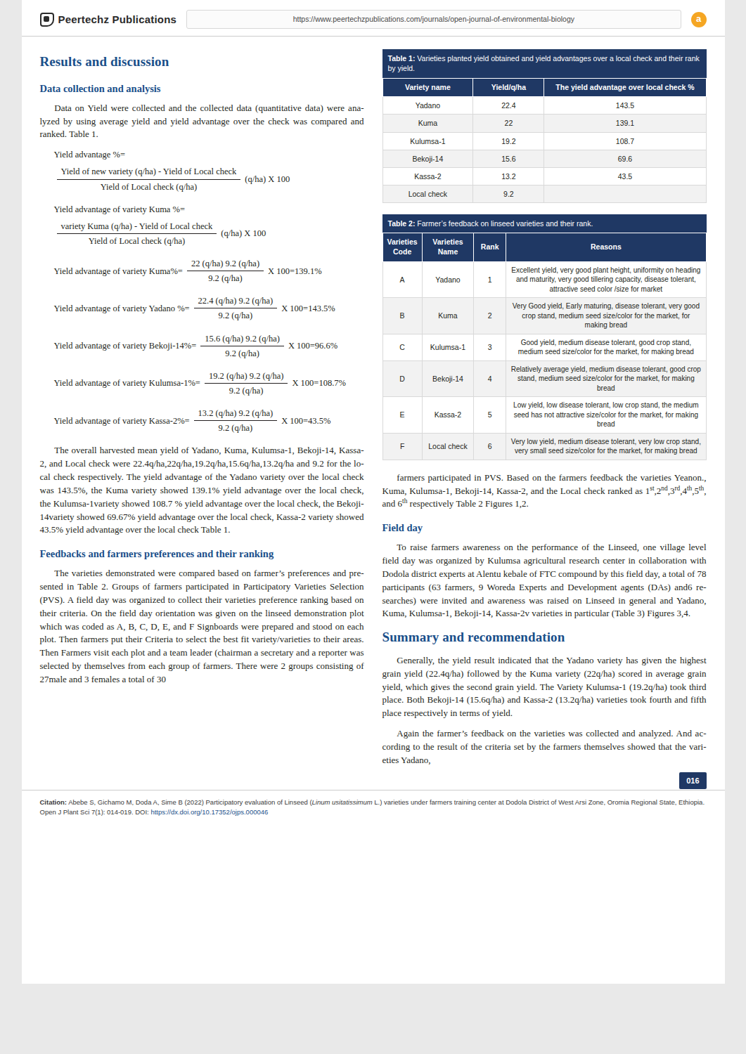Peer techz Publications
https://www.peertechzpublications.com/journals/open-journal-of-environmental-biology
a
Results and discussion
Data collection and analysis
Data on Yield were collected and the collected data (quantitative data) were analyzed by using average yield and yield advantage over the check was compared and ranked. Table 1.
Yield advantage %=
Yield of new variety (q/ha) - Yield of Local check Yield of Local check (q/ha) (q/ha) X 100
Yield advantage of variety Kuma %=
variety Kuma (q/ha) - Yield of Local check Yield of Local check (q/ha) (q/ha) X 100
Yield advantage of variety Kuma%= 22 (q/ha) 9.2 (q/ha) 9.2 (q/ha) X 100=139.1%
Yield advantage of variety Yadano %= 22.4 (q/ha) 9.2 (q/ha) 9.2 (q/ha) X 100=143.5%
Yield advantage of variety Bekoji-14%= 15.6 (q/ha) 9.2 (q/ha) 9.2 (q/ha) X 100=96.6%
Yield advantage of variety Kulumsa-1%= 19.2 (q/ha) 9.2 (q/ha) 9.2 (q/ha) X 100=108.7%
Yield advantage of variety Kassa-2%= 13.2 (q/ha) 9.2 (q/ha) 9.2 (q/ha) X 100=43.5%
The overall harvested mean yield of Yadano, Kuma, Kulumsa-1, Bekoji-14, Kassa-2, and Local check were 22.4q/ha,22q/ha,19.2q/ha,15.6q/ha,13.2q/ha and 9.2 for the local check respectively. The yield advantage of the Yadano variety over the local check was 143.5%, the Kuma variety showed 139.1% yield advantage over the local check, the Kulumsa-1variety showed 108.7 % yield advantage over the local check, the Bekoji-14variety showed 69.67% yield advantage over the local check, Kassa-2 variety showed 43.5% yield advantage over the local check Table 1.
Feedbacks and farmers preferences and their ranking
The varieties demonstrated were compared based on farmer’s preferences and presented in Table 2. Groups of farmers participated in Participatory Varieties Selection (PVS). A field day was organized to collect their varieties preference ranking based on their criteria. On the field day orientation was given on the linseed demonstration plot which was coded as A, B, C, D, E, and F Signboards were prepared and stood on each plot. Then farmers put their Criteria to select the best fit variety/varieties to their areas. Then Farmers visit each plot and a team leader (chairman a secretary and a reporter was selected by themselves from each group of farmers. There were 2 groups consisting of 27male and 3 females a total of 30
Table 1: Varieties planted yield obtained and yield advantages over a local check and their rank by yield.
| Variety name | Yield/q/ha | The yield advantage over local check % |
| --- | --- | --- |
| Yadano | 22.4 | 143.5 |
| Kuma | 22 | 139.1 |
| Kulumsa-1 | 19.2 | 108.7 |
| Bekoji-14 | 15.6 | 69.6 |
| Kassa-2 | 13.2 | 43.5 |
| Local check | 9.2 | |
Table 2: Farmer’s feedback on linseed varieties and their rank.
| Varieties Code | Varieties Name | Rank | Reasons |
| --- | --- | --- | --- |
| A | Yadano | 1 | Excellent yield, very good plant height, uniformity on heading and maturity, very good tillering capacity, disease tolerant, attractive seed color /size for market |
| B | Kuma | 2 | Very Good yield, Early maturing, disease tolerant, very good crop stand, medium seed size/color for the market, for making bread |
| C | Kulumsa-1 | 3 | Good yield, medium disease tolerant, good crop stand, medium seed size/color for the market, for making bread |
| D | Bekoji-14 | 4 | Relatively average yield, medium disease tolerant, good crop stand, medium seed size/color for the market, for making bread |
| E | Kassa-2 | 5 | Low yield, low disease tolerant, low crop stand, the medium seed has not attractive size/color for the market, for making bread |
| F | Local check | 6 | Very low yield, medium disease tolerant, very low crop stand, very small seed size/color for the market, for making bread |
farmers participated in PVS. Based on the farmers feedback the varieties Yeanon., Kuma, Kulumsa-1, Bekoji-14, Kassa-2, and the Local check ranked as 1st,2nd,3rd,4th,5th, and 6th respectively Table 2 Figures 1,2.
Field day
To raise farmers awareness on the performance of the Linseed, one village level field day was organized by Kulumsa agricultural research center in collaboration with Dodola district experts at Alentu kebale of FTC compound by this field day, a total of 78 participants (63 farmers, 9 Woreda Experts and Development agents (DAs) and6 researches) were invited and awareness was raised on Linseed in general and Yadano, Kuma, Kulumsa-1, Bekoji-14, Kassa-2v varieties in particular (Table 3) Figures 3,4.
Summary and recommendation
Generally, the yield result indicated that the Yadano variety has given the highest grain yield (22.4q/ha) followed by the Kuma variety (22q/ha) scored in average grain yield, which gives the second grain yield. The Variety Kulumsa-1 (19.2q/ha) took third place. Both Bekoji-14 (15.6q/ha) and Kassa-2 (13.2q/ha) varieties took fourth and fifth place respectively in terms of yield.
Again the farmer’s feedback on the varieties was collected and analyzed. And according to the result of the criteria set by the farmers themselves showed that the varieties Yadano,
016
Citation: Abebe S, Gichamo M, Doda A, Sime B (2022) Participatory evaluation of Linseed (Linum usitatissimum L.) varieties under farmers training center at Dodola District of West Arsi Zone, Oromia Regional State, Ethiopia. Open J Plant Sci 7(1): 014-019. DOI: https://dx.doi.org/10.17352/ojps.000046